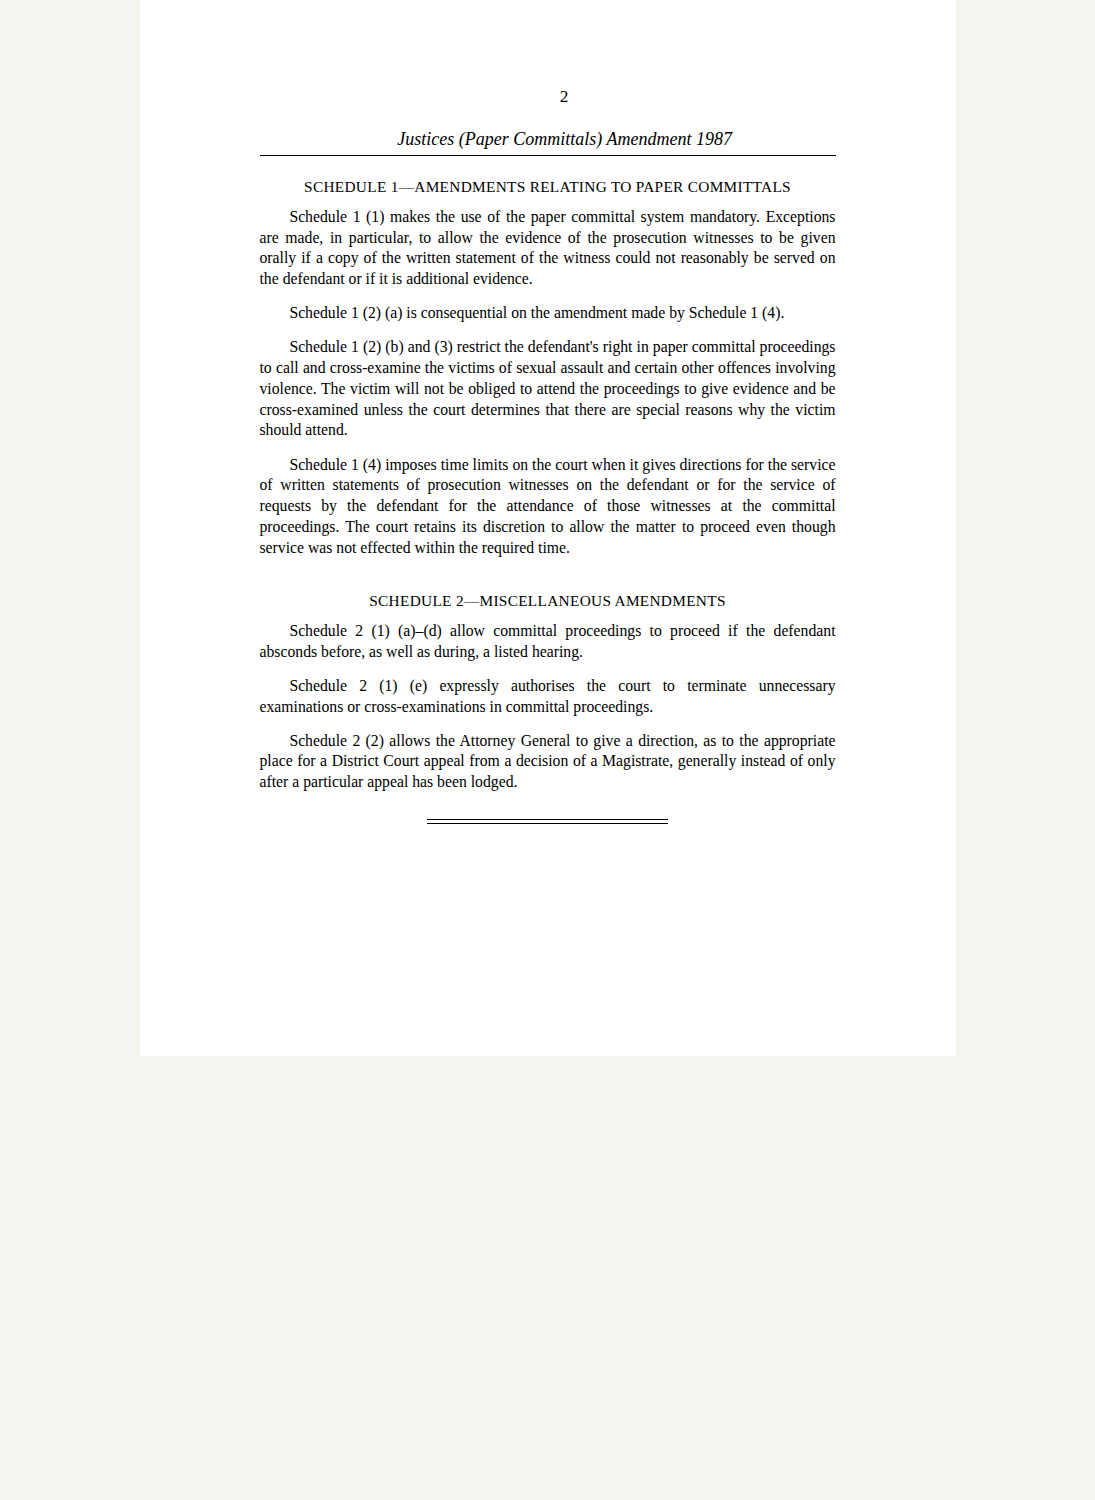2
Justices (Paper Committals) Amendment 1987
SCHEDULE 1—AMENDMENTS RELATING TO PAPER COMMITTALS
Schedule 1 (1) makes the use of the paper committal system mandatory. Exceptions are made, in particular, to allow the evidence of the prosecution witnesses to be given orally if a copy of the written statement of the witness could not reasonably be served on the defendant or if it is additional evidence.
Schedule 1 (2) (a) is consequential on the amendment made by Schedule 1 (4).
Schedule 1 (2) (b) and (3) restrict the defendant's right in paper committal proceedings to call and cross-examine the victims of sexual assault and certain other offences involving violence. The victim will not be obliged to attend the proceedings to give evidence and be cross-examined unless the court determines that there are special reasons why the victim should attend.
Schedule 1 (4) imposes time limits on the court when it gives directions for the service of written statements of prosecution witnesses on the defendant or for the service of requests by the defendant for the attendance of those witnesses at the committal proceedings. The court retains its discretion to allow the matter to proceed even though service was not effected within the required time.
SCHEDULE 2—MISCELLANEOUS AMENDMENTS
Schedule 2 (1) (a)–(d) allow committal proceedings to proceed if the defendant absconds before, as well as during, a listed hearing.
Schedule 2 (1) (e) expressly authorises the court to terminate unnecessary examinations or cross-examinations in committal proceedings.
Schedule 2 (2) allows the Attorney General to give a direction, as to the appropriate place for a District Court appeal from a decision of a Magistrate, generally instead of only after a particular appeal has been lodged.